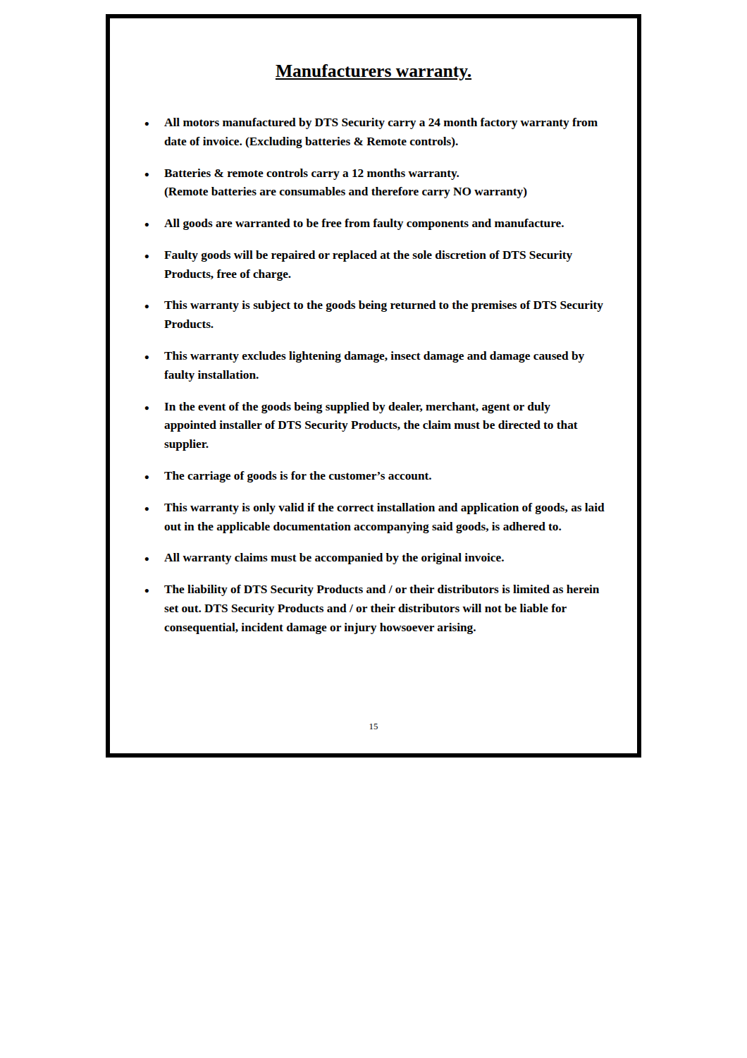Manufacturers warranty.
All motors manufactured by DTS Security carry a 24 month factory warranty from date of invoice. (Excluding batteries & Remote controls).
Batteries & remote controls carry a 12 months warranty. (Remote batteries are consumables and therefore carry NO warranty)
All goods are warranted to be free from faulty components and manufacture.
Faulty goods will be repaired or replaced at the sole discretion of DTS Security Products, free of charge.
This warranty is subject to the goods being returned to the premises of DTS Security Products.
This warranty excludes lightening damage, insect damage and damage caused by faulty installation.
In the event of the goods being supplied by dealer, merchant, agent or duly appointed installer of DTS Security Products, the claim must be directed to that supplier.
The carriage of goods is for the customer’s account.
This warranty is only valid if the correct installation and application of goods, as laid out in the applicable documentation accompanying said goods, is adhered to.
All warranty claims must be accompanied by the original invoice.
The liability of DTS Security Products and / or their distributors is limited as herein set out. DTS Security Products and / or their distributors will not be liable for consequential, incident damage or injury howsoever arising.
15